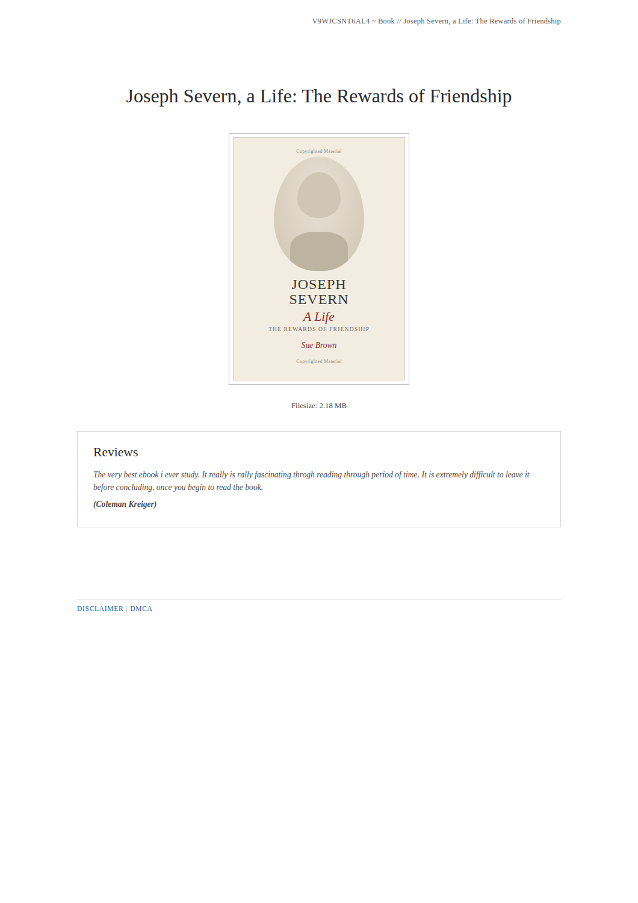V9WJCSNT6AL4 ~ Book // Joseph Severn, a Life: The Rewards of Friendship
Joseph Severn, a Life: The Rewards of Friendship
Copyrighted Material
JOSEPH
SEVERN
A Life THE REWARDS OF FRIENDSHIP
Sue Brown
Copyrighted Material
Filesize: 2.18 MB
Reviews
The very best ebook i ever study. It really is rally fascinating throgh reading through period of time. It is extremely difficult to leave it before concluding, once you begin to read the book. (Coleman Kreiger)
DISCLAIMER|DMCA